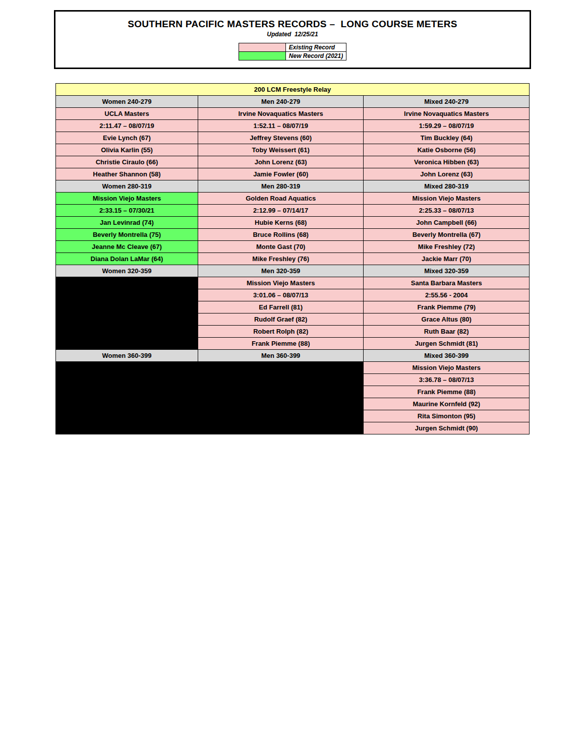SOUTHERN PACIFIC MASTERS RECORDS – LONG COURSE METERS
Updated 12/25/21
| | Existing Record |
| | New Record (2021) |
| 200 LCM Freestyle Relay |
| Women 240-279 | Men 240-279 | Mixed 240-279 |
| UCLA Masters | Irvine Novaquatics Masters | Irvine Novaquatics Masters |
| 2:11.47 – 08/07/19 | 1:52.11 – 08/07/19 | 1:59.29 – 08/07/19 |
| Evie Lynch (67) | Jeffrey Stevens (60) | Tim Buckley (64) |
| Olivia Karlin (55) | Toby Weissert (61) | Katie Osborne (56) |
| Christie Ciraulo (66) | John Lorenz (63) | Veronica Hibben (63) |
| Heather Shannon (58) | Jamie Fowler (60) | John Lorenz (63) |
| Women 280-319 | Men 280-319 | Mixed 280-319 |
| Mission Viejo Masters | Golden Road Aquatics | Mission Viejo Masters |
| 2:33.15 – 07/30/21 | 2:12.99 – 07/14/17 | 2:25.33 – 08/07/13 |
| Jan Levinrad (74) | Hubie Kerns (68) | John Campbell (66) |
| Beverly Montrella (75) | Bruce Rollins (68) | Beverly Montrella (67) |
| Jeanne Mc Cleave (67) | Monte Gast (70) | Mike Freshley (72) |
| Diana Dolan LaMar (64) | Mike Freshley (76) | Jackie Marr (70) |
| Women 320-359 | Men 320-359 | Mixed 320-359 |
| | Mission Viejo Masters | Santa Barbara Masters |
| 3:01.06 – 08/07/13 | 2:55.56 - 2004 |
| Ed Farrell (81) | Frank Piemme (79) |
| Rudolf Graef (82) | Grace Altus (80) |
| Robert Rolph (82) | Ruth Baar (82) |
| Frank Piemme (88) | Jurgen Schmidt (81) |
| Women 360-399 | Men 360-399 | Mixed 360-399 |
| | | Mission Viejo Masters |
| 3:36.78 – 08/07/13 |
| Frank Piemme (88) |
| Maurine Kornfeld (92) |
| Rita Simonton (95) |
| Jurgen Schmidt (90) |